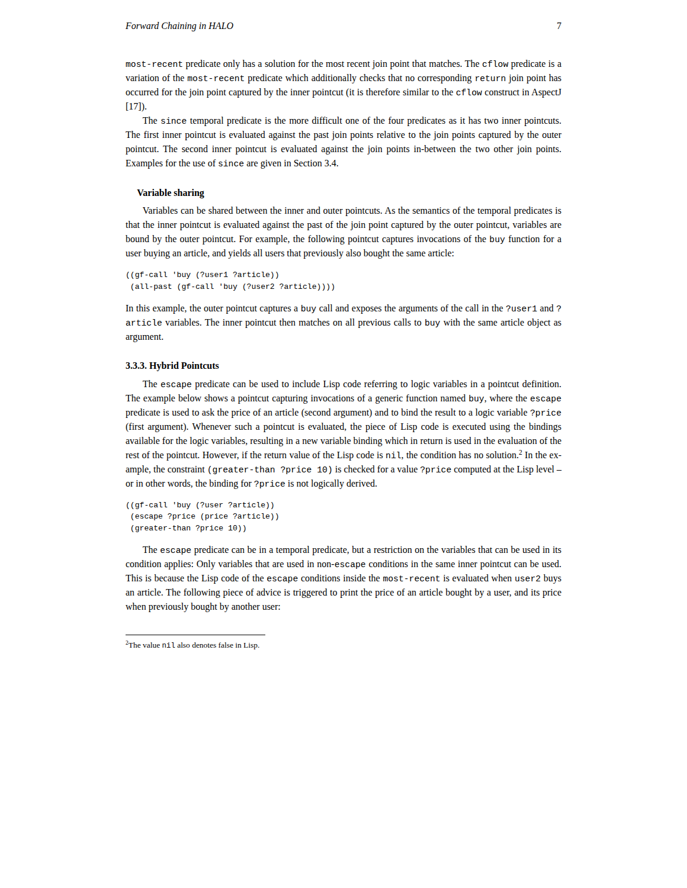Forward Chaining in HALO 7
most-recent predicate only has a solution for the most recent join point that matches. The cflow predicate is a variation of the most-recent predicate which additionally checks that no corresponding return join point has occurred for the join point captured by the inner pointcut (it is therefore similar to the cflow construct in AspectJ [17]).
The since temporal predicate is the more difficult one of the four predicates as it has two inner pointcuts. The first inner pointcut is evaluated against the past join points relative to the join points captured by the outer pointcut. The second inner pointcut is evaluated against the join points in-between the two other join points. Examples for the use of since are given in Section 3.4.
Variable sharing
Variables can be shared between the inner and outer pointcuts. As the semantics of the temporal predicates is that the inner pointcut is evaluated against the past of the join point captured by the outer pointcut, variables are bound by the outer pointcut. For example, the following pointcut captures invocations of the buy function for a user buying an article, and yields all users that previously also bought the same article:
((gf-call 'buy (?user1 ?article))
 (all-past (gf-call 'buy (?user2 ?article))))
In this example, the outer pointcut captures a buy call and exposes the arguments of the call in the ?user1 and ?article variables. The inner pointcut then matches on all previous calls to buy with the same article object as argument.
3.3.3. Hybrid Pointcuts
The escape predicate can be used to include Lisp code referring to logic variables in a pointcut definition. The example below shows a pointcut capturing invocations of a generic function named buy, where the escape predicate is used to ask the price of an article (second argument) and to bind the result to a logic variable ?price (first argument). Whenever such a pointcut is evaluated, the piece of Lisp code is executed using the bindings available for the logic variables, resulting in a new variable binding which in return is used in the evaluation of the rest of the pointcut. However, if the return value of the Lisp code is nil, the condition has no solution.2 In the example, the constraint (greater-than ?price 10) is checked for a value ?price computed at the Lisp level – or in other words, the binding for ?price is not logically derived.
((gf-call 'buy (?user ?article))
 (escape ?price (price ?article))
 (greater-than ?price 10))
The escape predicate can be in a temporal predicate, but a restriction on the variables that can be used in its condition applies: Only variables that are used in non-escape conditions in the same inner pointcut can be used. This is because the Lisp code of the escape conditions inside the most-recent is evaluated when user2 buys an article. The following piece of advice is triggered to print the price of an article bought by a user, and its price when previously bought by another user:
2The value nil also denotes false in Lisp.